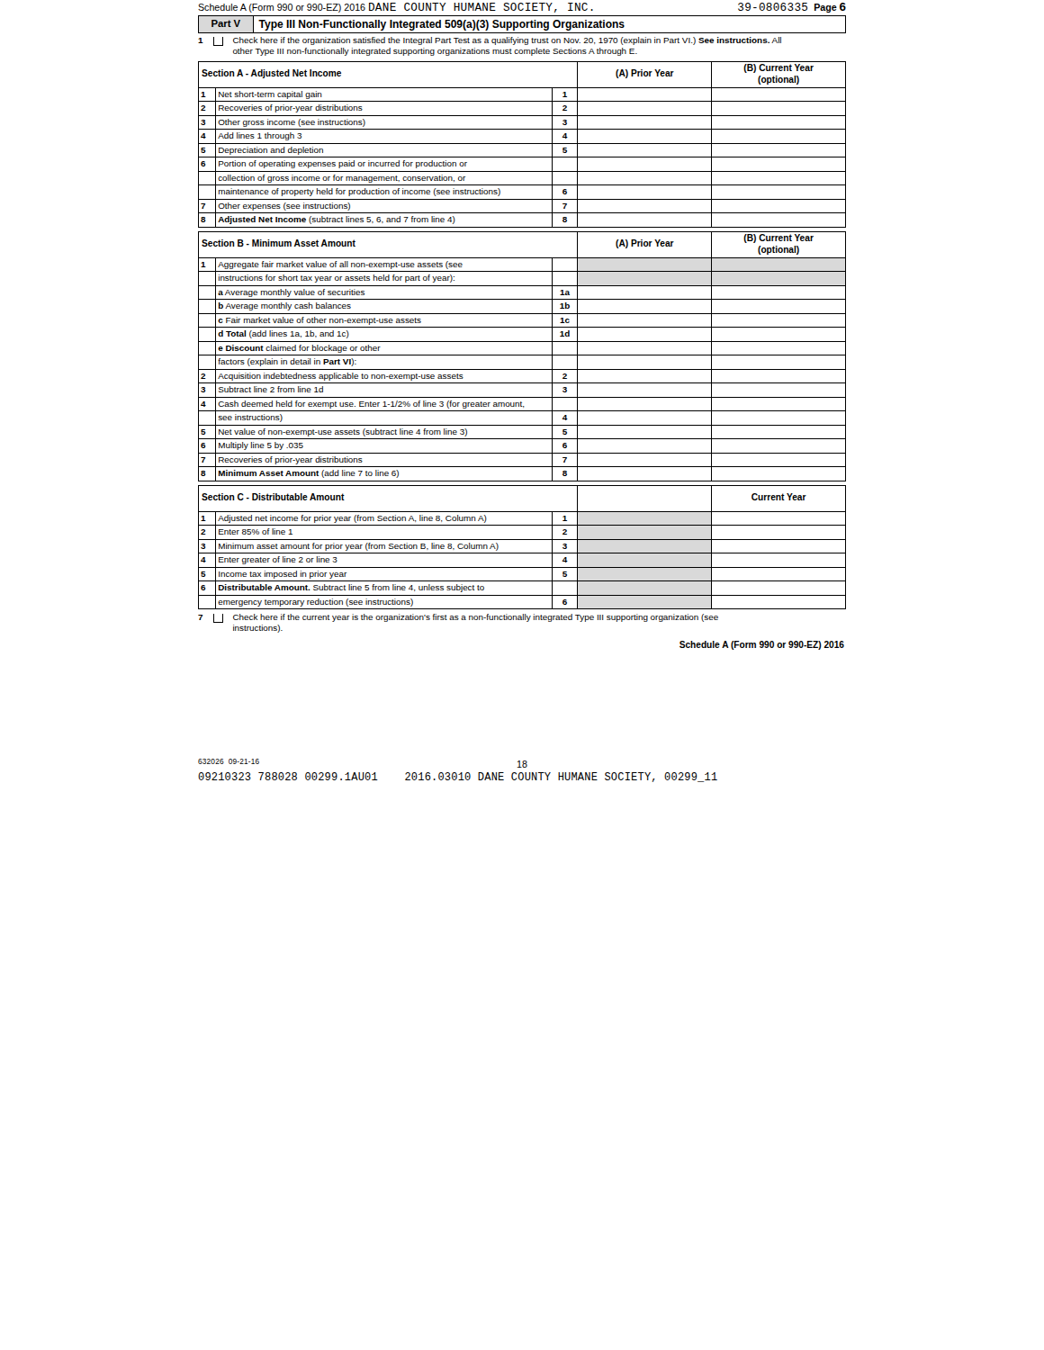Schedule A (Form 990 or 990-EZ) 2016 DANE COUNTY HUMANE SOCIETY, INC.
39-0806335 Page 6
Part V
Type III Non-Functionally Integrated 509(a)(3) Supporting Organizations
1
Check here if the organization satisfied the Integral Part Test as a qualifying trust on Nov. 20, 1970 (explain in Part VI.) See instructions. All other Type III non-functionally integrated supporting organizations must complete Sections A through E.
| Section A - Adjusted Net Income | (A) Prior Year | (B) Current Year (optional) |
| --- | --- | --- |
| 1 | Net short-term capital gain | 1 | | |
| 2 | Recoveries of prior-year distributions | 2 | | |
| 3 | Other gross income (see instructions) | 3 | | |
| 4 | Add lines 1 through 3 | 4 | | |
| 5 | Depreciation and depletion | 5 | | |
| 6 | Portion of operating expenses paid or incurred for production or | | | |
| | collection of gross income or for management, conservation, or | | | |
| | maintenance of property held for production of income (see instructions) | 6 | | |
| 7 | Other expenses (see instructions) | 7 | | |
| 8 | Adjusted Net Income (subtract lines 5, 6, and 7 from line 4) | 8 | | |
| Section B - Minimum Asset Amount | (A) Prior Year | (B) Current Year (optional) |
| --- | --- | --- |
| 1 | Aggregate fair market value of all non-exempt-use assets (see | | | |
| | instructions for short tax year or assets held for part of year): | | | |
| | a Average monthly value of securities | 1a | | |
| | b Average monthly cash balances | 1b | | |
| | c Fair market value of other non-exempt-use assets | 1c | | |
| | d Total (add lines 1a, 1b, and 1c) | 1d | | |
| | e Discount claimed for blockage or other | | | |
| | factors (explain in detail in Part VI ): | | | |
| 2 | Acquisition indebtedness applicable to non-exempt-use assets | 2 | | |
| 3 | Subtract line 2 from line 1d | 3 | | |
| 4 | Cash deemed held for exempt use. Enter 1-1/2% of line 3 (for greater amount, | | | |
| | see instructions) | 4 | | |
| 5 | Net value of non-exempt-use assets (subtract line 4 from line 3) | 5 | | |
| 6 | Multiply line 5 by .035 | 6 | | |
| 7 | Recoveries of prior-year distributions | 7 | | |
| 8 | Minimum Asset Amount (add line 7 to line 6) | 8 | | |
| Section C - Distributable Amount | | Current Year |
| --- | --- | --- |
| 1 | Adjusted net income for prior year (from Section A, line 8, Column A) | 1 | | |
| 2 | Enter 85% of line 1 | 2 | | |
| 3 | Minimum asset amount for prior year (from Section B, line 8, Column A) | 3 | | |
| 4 | Enter greater of line 2 or line 3 | 4 | | |
| 5 | Income tax imposed in prior year | 5 | | |
| 6 | Distributable Amount. Subtract line 5 from line 4, unless subject to | | | |
| | emergency temporary reduction (see instructions) | 6 | | |
7
Check here if the current year is the organization's first as a non-functionally integrated Type III supporting organization (see instructions).
Schedule A (Form 990 or 990-EZ) 2016
632026 09-21-16
18
09210323 788028 00299.1AU01 2016.03010 DANE COUNTY HUMANE SOCIETY, 00299_11